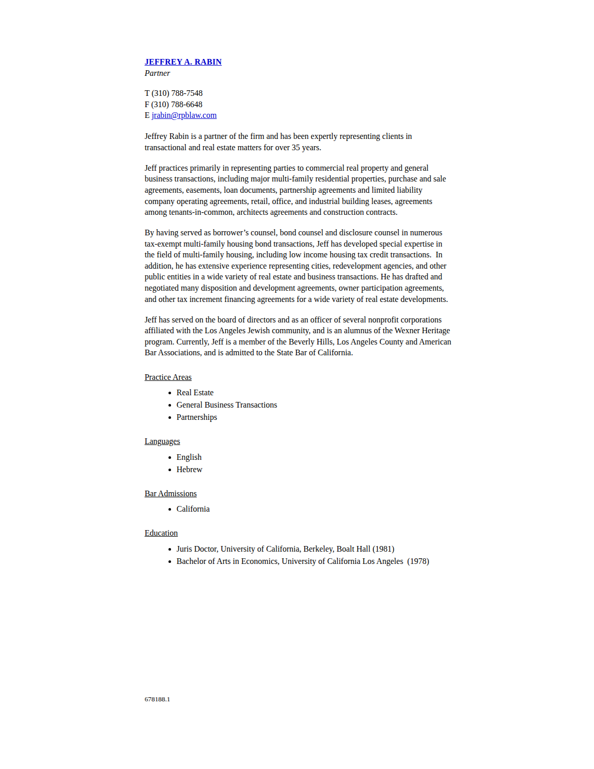JEFFREY A. RABIN
Partner
T (310) 788-7548
F (310) 788-6648
E jrabin@rpblaw.com
Jeffrey Rabin is a partner of the firm and has been expertly representing clients in transactional and real estate matters for over 35 years.
Jeff practices primarily in representing parties to commercial real property and general business transactions, including major multi-family residential properties, purchase and sale agreements, easements, loan documents, partnership agreements and limited liability company operating agreements, retail, office, and industrial building leases, agreements among tenants-in-common, architects agreements and construction contracts.
By having served as borrower’s counsel, bond counsel and disclosure counsel in numerous tax-exempt multi-family housing bond transactions, Jeff has developed special expertise in the field of multi-family housing, including low income housing tax credit transactions. In addition, he has extensive experience representing cities, redevelopment agencies, and other public entities in a wide variety of real estate and business transactions. He has drafted and negotiated many disposition and development agreements, owner participation agreements, and other tax increment financing agreements for a wide variety of real estate developments.
Jeff has served on the board of directors and as an officer of several nonprofit corporations affiliated with the Los Angeles Jewish community, and is an alumnus of the Wexner Heritage program. Currently, Jeff is a member of the Beverly Hills, Los Angeles County and American Bar Associations, and is admitted to the State Bar of California.
Practice Areas
Real Estate
General Business Transactions
Partnerships
Languages
English
Hebrew
Bar Admissions
California
Education
Juris Doctor, University of California, Berkeley, Boalt Hall (1981)
Bachelor of Arts in Economics, University of California Los Angeles (1978)
678188.1